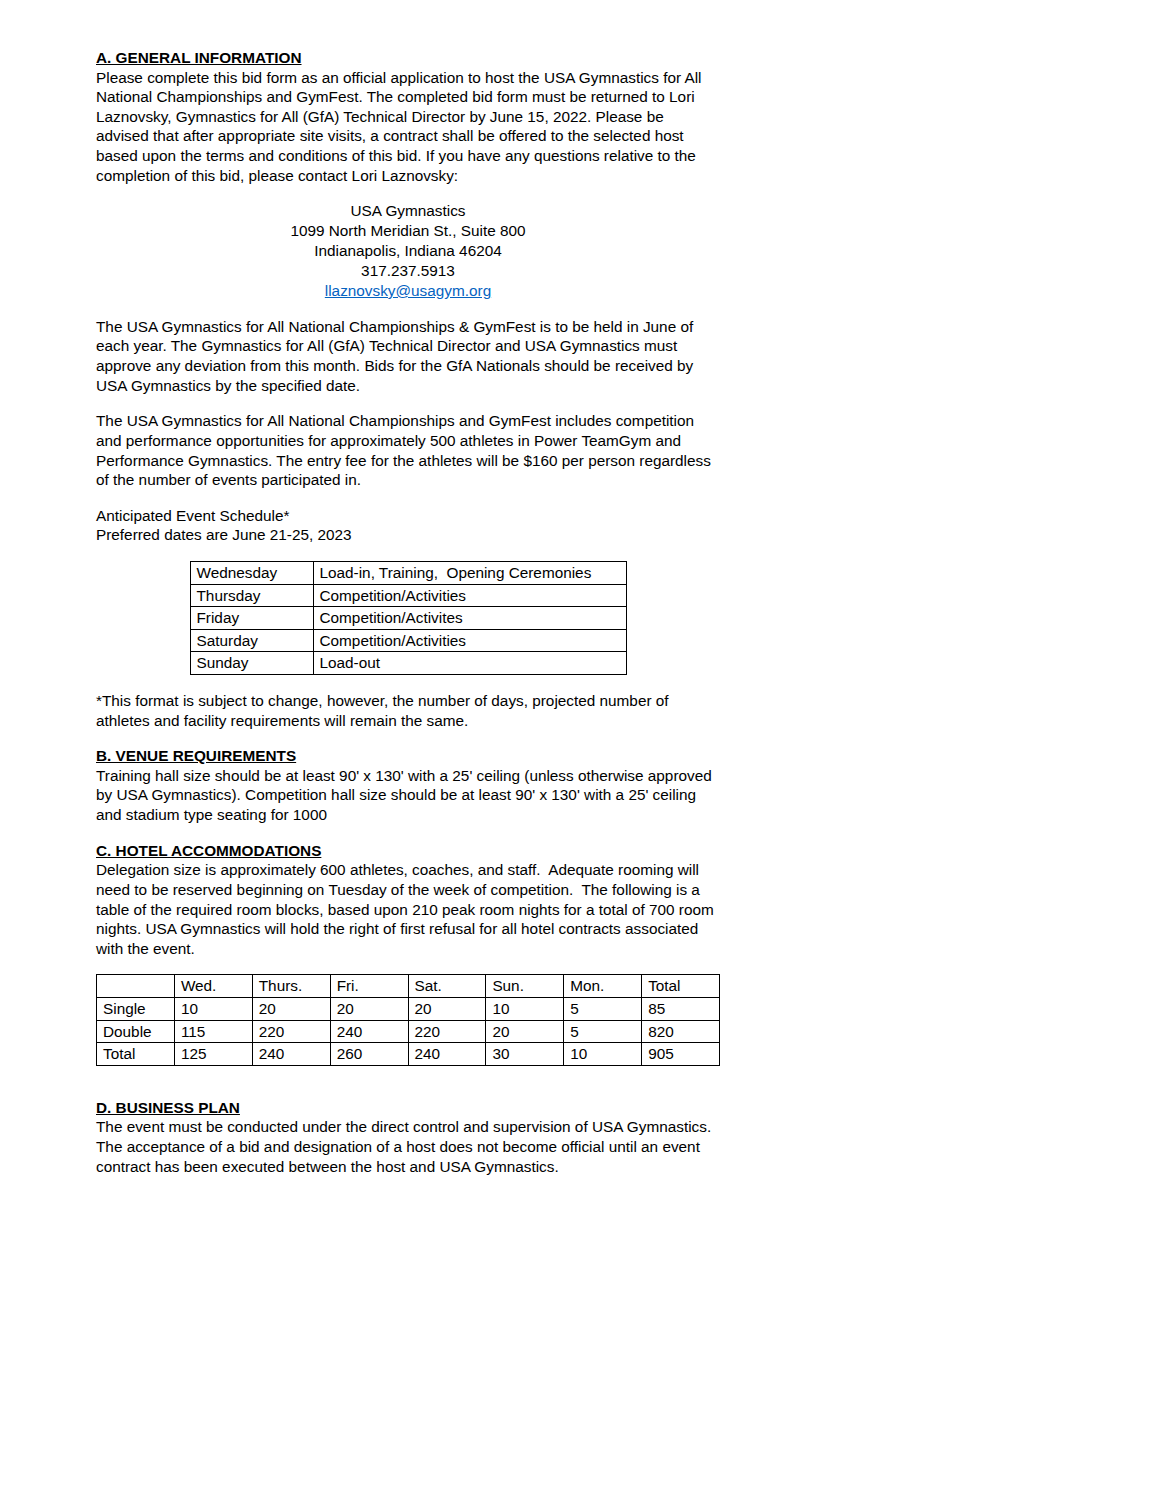A. GENERAL INFORMATION
Please complete this bid form as an official application to host the USA Gymnastics for All National Championships and GymFest. The completed bid form must be returned to Lori Laznovsky, Gymnastics for All (GfA) Technical Director by June 15, 2022. Please be advised that after appropriate site visits, a contract shall be offered to the selected host based upon the terms and conditions of this bid. If you have any questions relative to the completion of this bid, please contact Lori Laznovsky:
USA Gymnastics
1099 North Meridian St., Suite 800
Indianapolis, Indiana 46204
317.237.5913
llaznovsky@usagym.org
The USA Gymnastics for All National Championships & GymFest is to be held in June of each year. The Gymnastics for All (GfA) Technical Director and USA Gymnastics must approve any deviation from this month. Bids for the GfA Nationals should be received by USA Gymnastics by the specified date.
The USA Gymnastics for All National Championships and GymFest includes competition and performance opportunities for approximately 500 athletes in Power TeamGym and Performance Gymnastics. The entry fee for the athletes will be $160 per person regardless of the number of events participated in.
Anticipated Event Schedule*
Preferred dates are June 21-25, 2023
| Wednesday | Load-in, Training, Opening Ceremonies |
| Thursday | Competition/Activities |
| Friday | Competition/Activites |
| Saturday | Competition/Activities |
| Sunday | Load-out |
*This format is subject to change, however, the number of days, projected number of athletes and facility requirements will remain the same.
B. VENUE REQUIREMENTS
Training hall size should be at least 90' x 130' with a 25' ceiling (unless otherwise approved by USA Gymnastics). Competition hall size should be at least 90' x 130' with a 25' ceiling and stadium type seating for 1000
C. HOTEL ACCOMMODATIONS
Delegation size is approximately 600 athletes, coaches, and staff. Adequate rooming will need to be reserved beginning on Tuesday of the week of competition. The following is a table of the required room blocks, based upon 210 peak room nights for a total of 700 room nights. USA Gymnastics will hold the right of first refusal for all hotel contracts associated with the event.
| | Wed. | Thurs. | Fri. | Sat. | Sun. | Mon. | Total |
| Single | 10 | 20 | 20 | 20 | 10 | 5 | 85 |
| Double | 115 | 220 | 240 | 220 | 20 | 5 | 820 |
| Total | 125 | 240 | 260 | 240 | 30 | 10 | 905 |
D. BUSINESS PLAN
The event must be conducted under the direct control and supervision of USA Gymnastics. The acceptance of a bid and designation of a host does not become official until an event contract has been executed between the host and USA Gymnastics.